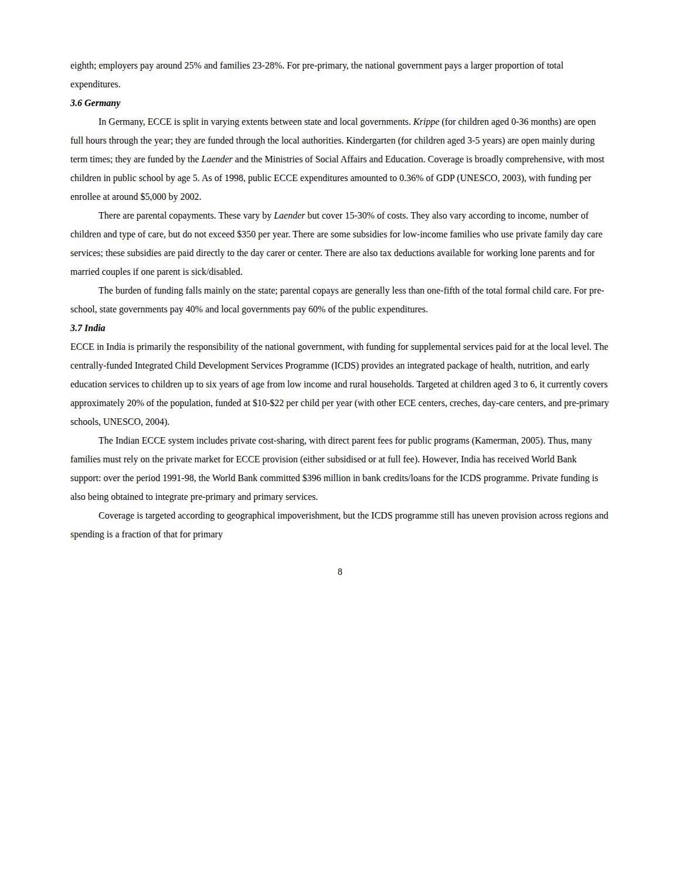eighth; employers pay around 25% and families 23-28%. For pre-primary, the national government pays a larger proportion of total expenditures.
3.6 Germany
In Germany, ECCE is split in varying extents between state and local governments. Krippe (for children aged 0-36 months) are open full hours through the year; they are funded through the local authorities. Kindergarten (for children aged 3-5 years) are open mainly during term times; they are funded by the Laender and the Ministries of Social Affairs and Education. Coverage is broadly comprehensive, with most children in public school by age 5. As of 1998, public ECCE expenditures amounted to 0.36% of GDP (UNESCO, 2003), with funding per enrollee at around $5,000 by 2002.
There are parental copayments. These vary by Laender but cover 15-30% of costs. They also vary according to income, number of children and type of care, but do not exceed $350 per year. There are some subsidies for low-income families who use private family day care services; these subsidies are paid directly to the day carer or center. There are also tax deductions available for working lone parents and for married couples if one parent is sick/disabled.
The burden of funding falls mainly on the state; parental copays are generally less than one-fifth of the total formal child care. For pre-school, state governments pay 40% and local governments pay 60% of the public expenditures.
3.7 India
ECCE in India is primarily the responsibility of the national government, with funding for supplemental services paid for at the local level. The centrally-funded Integrated Child Development Services Programme (ICDS) provides an integrated package of health, nutrition, and early education services to children up to six years of age from low income and rural households. Targeted at children aged 3 to 6, it currently covers approximately 20% of the population, funded at $10-$22 per child per year (with other ECE centers, creches, day-care centers, and pre-primary schools, UNESCO, 2004).
The Indian ECCE system includes private cost-sharing, with direct parent fees for public programs (Kamerman, 2005). Thus, many families must rely on the private market for ECCE provision (either subsidised or at full fee). However, India has received World Bank support: over the period 1991-98, the World Bank committed $396 million in bank credits/loans for the ICDS programme. Private funding is also being obtained to integrate pre-primary and primary services.
Coverage is targeted according to geographical impoverishment, but the ICDS programme still has uneven provision across regions and spending is a fraction of that for primary
8